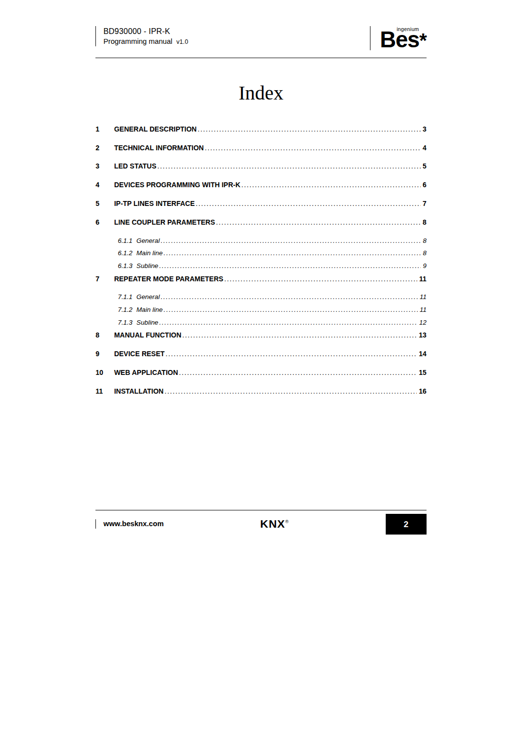BD930000 - IPR-K
Programming manual v1.0
ingenium
Bes*
Index
1 GENERAL DESCRIPTION .................................................................................................................................. 3
2 TECHNICAL INFORMATION .................................................................................................................................. 4
3 LED STATUS .................................................................................................................................. 5
4 DEVICES PROGRAMMING WITH IPR-K .................................................................................................................................. 6
5 IP-TP LINES INTERFACE .................................................................................................................................. 7
6 LINE COUPLER PARAMETERS .................................................................................................................................. 8
6.1.1 General .................................................................................................................................. 8
6.1.2 Main line .................................................................................................................................. 8
6.1.3 Subline .................................................................................................................................. 9
7 REPEATER MODE PARAMETERS .................................................................................................................................. 11
7.1.1 General .................................................................................................................................. 11
7.1.2 Main line .................................................................................................................................. 11
7.1.3 Subline .................................................................................................................................. 12
8 MANUAL FUNCTION .................................................................................................................................. 13
9 DEVICE RESET .................................................................................................................................. 14
10 WEB APPLICATION .................................................................................................................................. 15
11 INSTALLATION .................................................................................................................................. 16
www.besknx.com
KNX®
2